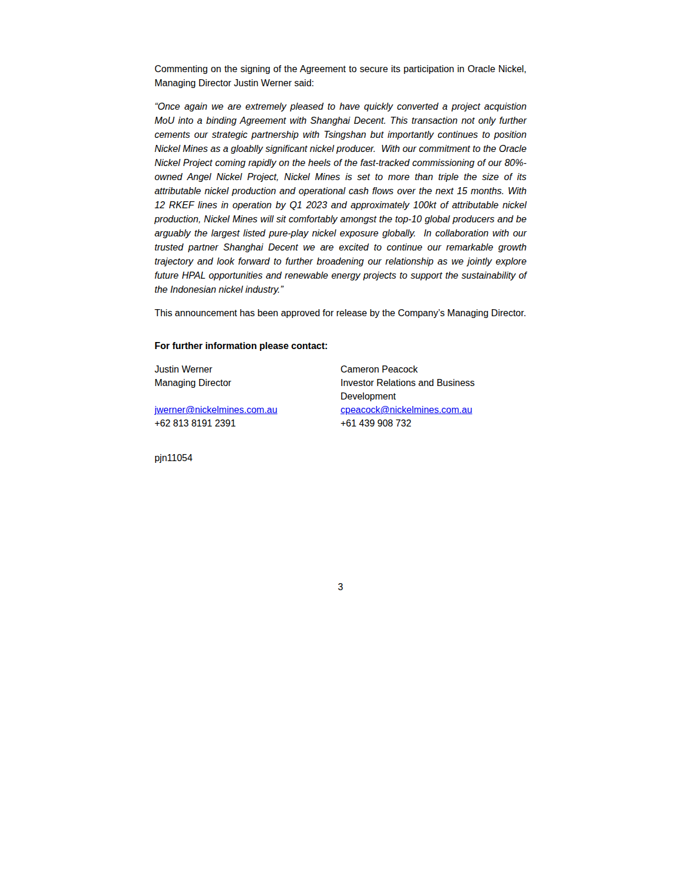Commenting on the signing of the Agreement to secure its participation in Oracle Nickel, Managing Director Justin Werner said:
“Once again we are extremely pleased to have quickly converted a project acquistion MoU into a binding Agreement with Shanghai Decent. This transaction not only further cements our strategic partnership with Tsingshan but importantly continues to position Nickel Mines as a gloablly significant nickel producer. With our commitment to the Oracle Nickel Project coming rapidly on the heels of the fast-tracked commissioning of our 80%-owned Angel Nickel Project, Nickel Mines is set to more than triple the size of its attributable nickel production and operational cash flows over the next 15 months. With 12 RKEF lines in operation by Q1 2023 and approximately 100kt of attributable nickel production, Nickel Mines will sit comfortably amongst the top-10 global producers and be arguably the largest listed pure-play nickel exposure globally. In collaboration with our trusted partner Shanghai Decent we are excited to continue our remarkable growth trajectory and look forward to further broadening our relationship as we jointly explore future HPAL opportunities and renewable energy projects to support the sustainability of the Indonesian nickel industry.”
This announcement has been approved for release by the Company’s Managing Director.
For further information please contact:
| Justin Werner | Cameron Peacock |
| Managing Director | Investor Relations and Business Development |
| jwerner@nickelmines.com.au | cpeacock@nickelmines.com.au |
| +62 813 8191 2391 | +61 439 908 732 |
pjn11054
3